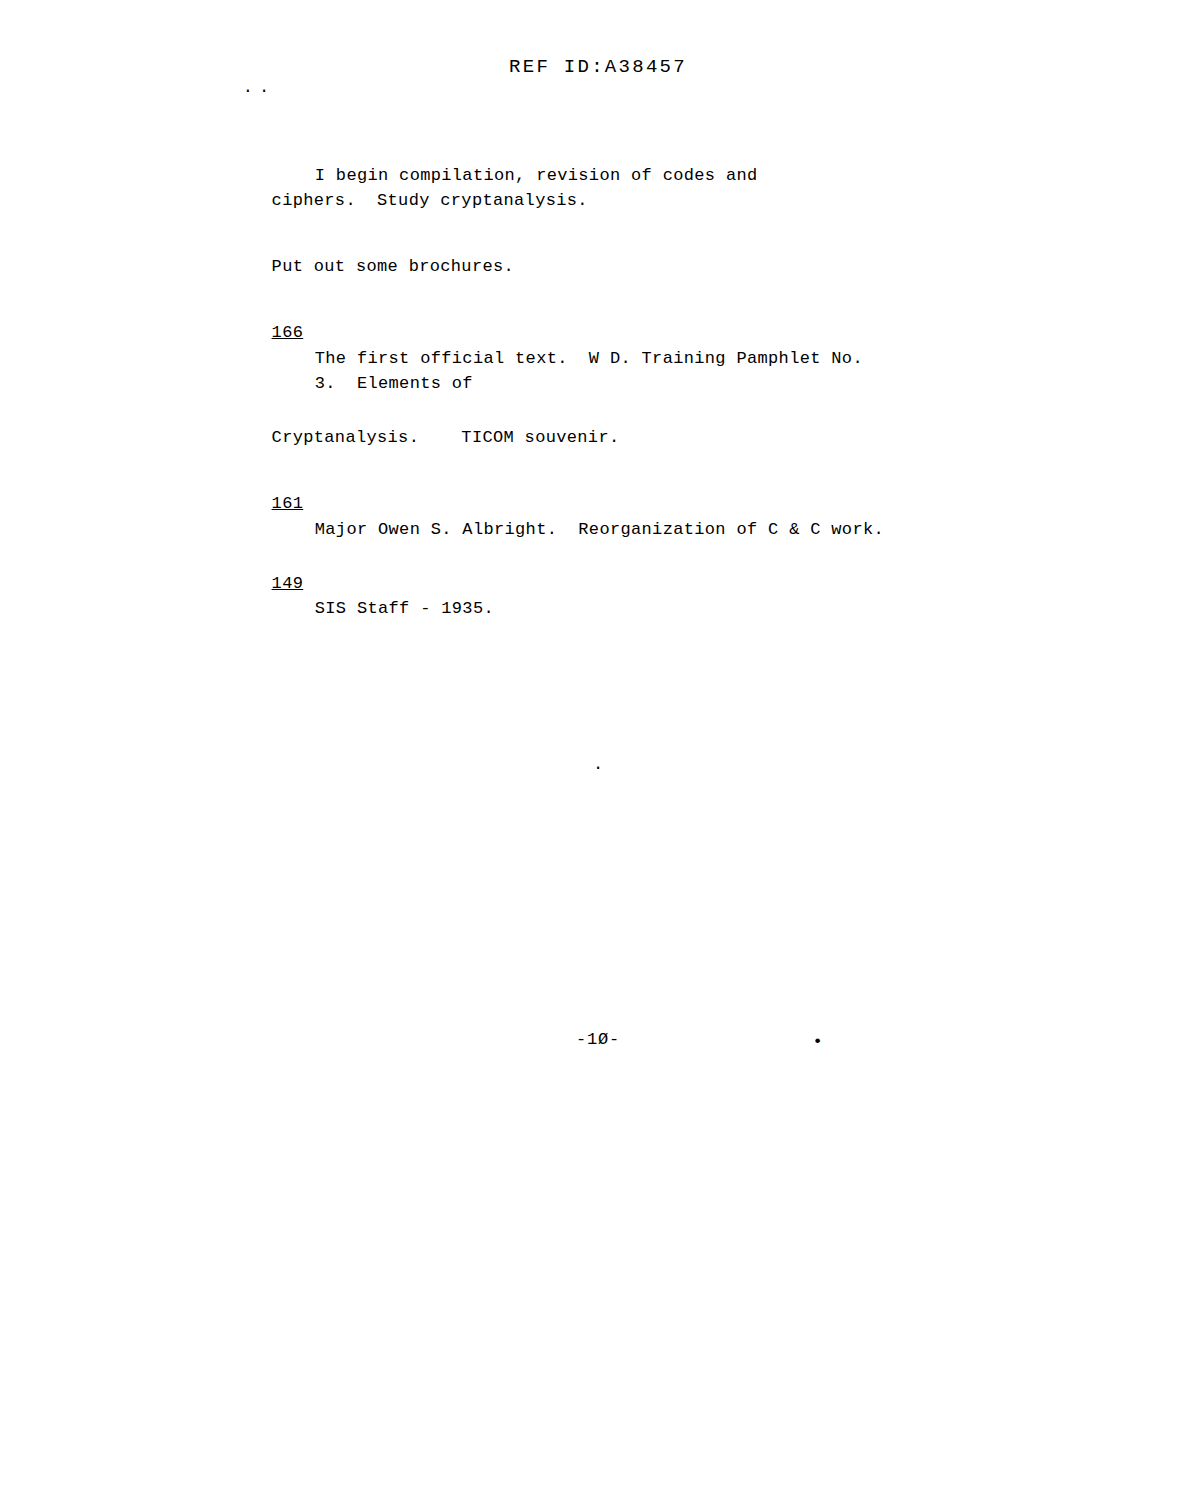..
REF ID:A38457
I begin compilation, revision of codes and ciphers. Study cryptanalysis.
Put out some brochures.
166
The first official text. W D. Training Pamphlet No. 3. Elements of
Cryptanalysis. TICOM souvenir.
161
Major Owen S. Albright. Reorganization of C & C work.
149
SIS Staff - 1935.
.
-1Ø- •